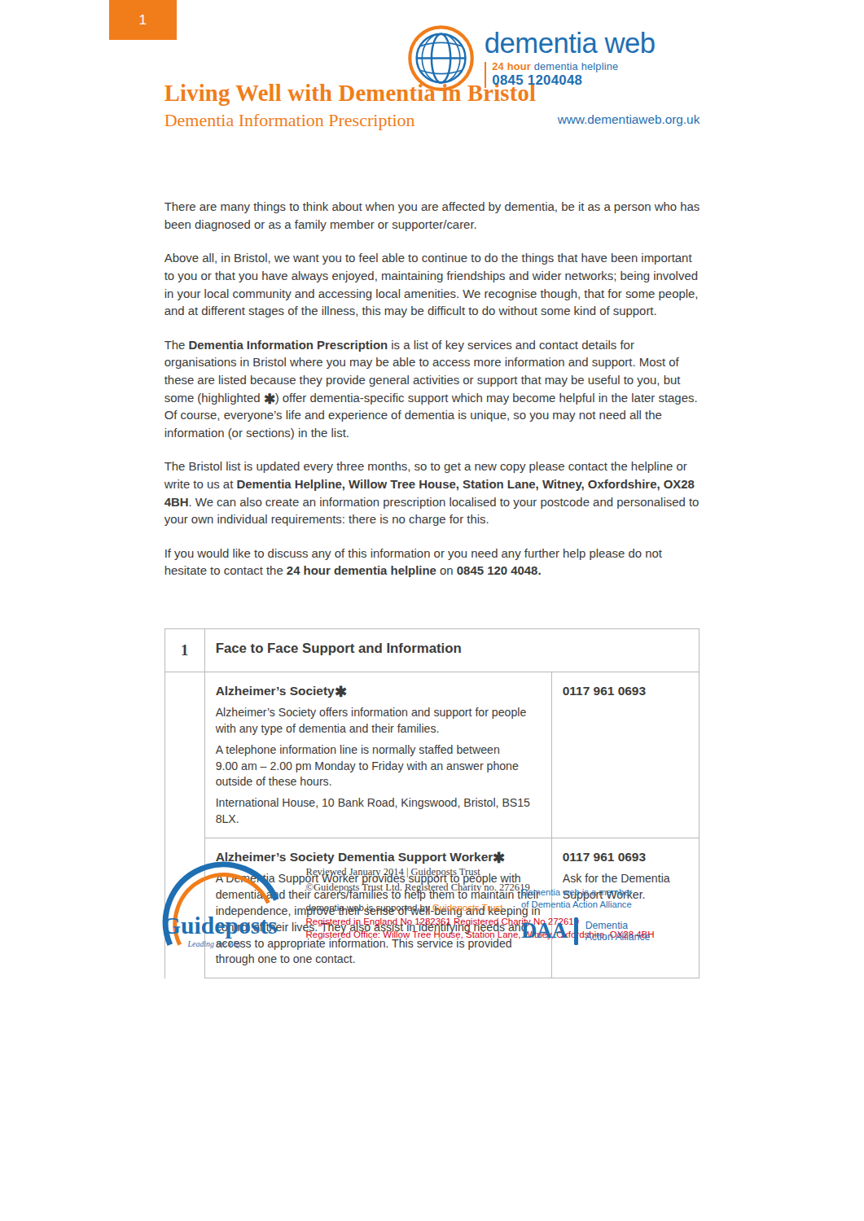1
dementia web
24 hour dementia helpline
0845 1204048
Living Well with Dementia in Bristol
Dementia Information Prescription
www.dementiaweb.org.uk
There are many things to think about when you are affected by dementia, be it as a person who has been diagnosed or as a family member or supporter/carer.
Above all, in Bristol, we want you to feel able to continue to do the things that have been important to you or that you have always enjoyed, maintaining friendships and wider networks; being involved in your local community and accessing local amenities. We recognise though, that for some people, and at different stages of the illness, this may be difficult to do without some kind of support.
The Dementia Information Prescription is a list of key services and contact details for organisations in Bristol where you may be able to access more information and support. Most of these are listed because they provide general activities or support that may be useful to you, but some (highlighted ✱) offer dementia-specific support which may become helpful in the later stages. Of course, everyone’s life and experience of dementia is unique, so you may not need all the information (or sections) in the list.
The Bristol list is updated every three months, so to get a new copy please contact the helpline or write to us at Dementia Helpline, Willow Tree House, Station Lane, Witney, Oxfordshire, OX28 4BH. We can also create an information prescription localised to your postcode and personalised to your own individual requirements: there is no charge for this.
If you would like to discuss any of this information or you need any further help please do not hesitate to contact the 24 hour dementia helpline on 0845 120 4048.
| 1 | Face to Face Support and Information |
| --- | --- |
| | Alzheimer’s Society ✱ Alzheimer’s Society offers information and support for people with any type of dementia and their families. A telephone information line is normally staffed between 9.00 am – 2.00 pm Monday to Friday with an answer phone outside of these hours. International House, 10 Bank Road, Kingswood, Bristol, BS15 8LX. | 0117 961 0693 |
| | Alzheimer’s Society Dementia Support Worker ✱ A Dementia Support Worker provides support to people with dementia and their carers/families to help them to maintain their independence, improve their sense of well-being and keeping in control of their lives. They also assist in identifying needs and access to appropriate information. This service is provided through one to one contact. | 0117 961 0693 Ask for the Dementia Support Worker. |
Guideposts Leading the Way
Reviewed January 2014 | Guideposts Trust
©Guideposts Trust Ltd. Registered Charity no. 272619
dementia web is supported by Guideposts Trust
Registered in England No 1282361 Registered Charity No 272619
Registered Office: Willow Tree House, Station Lane, Witney, Oxfordshire, OX28 4BH
Dementia web is a member
of Dementia Action Alliance
DAA
Dementia Action Alliance